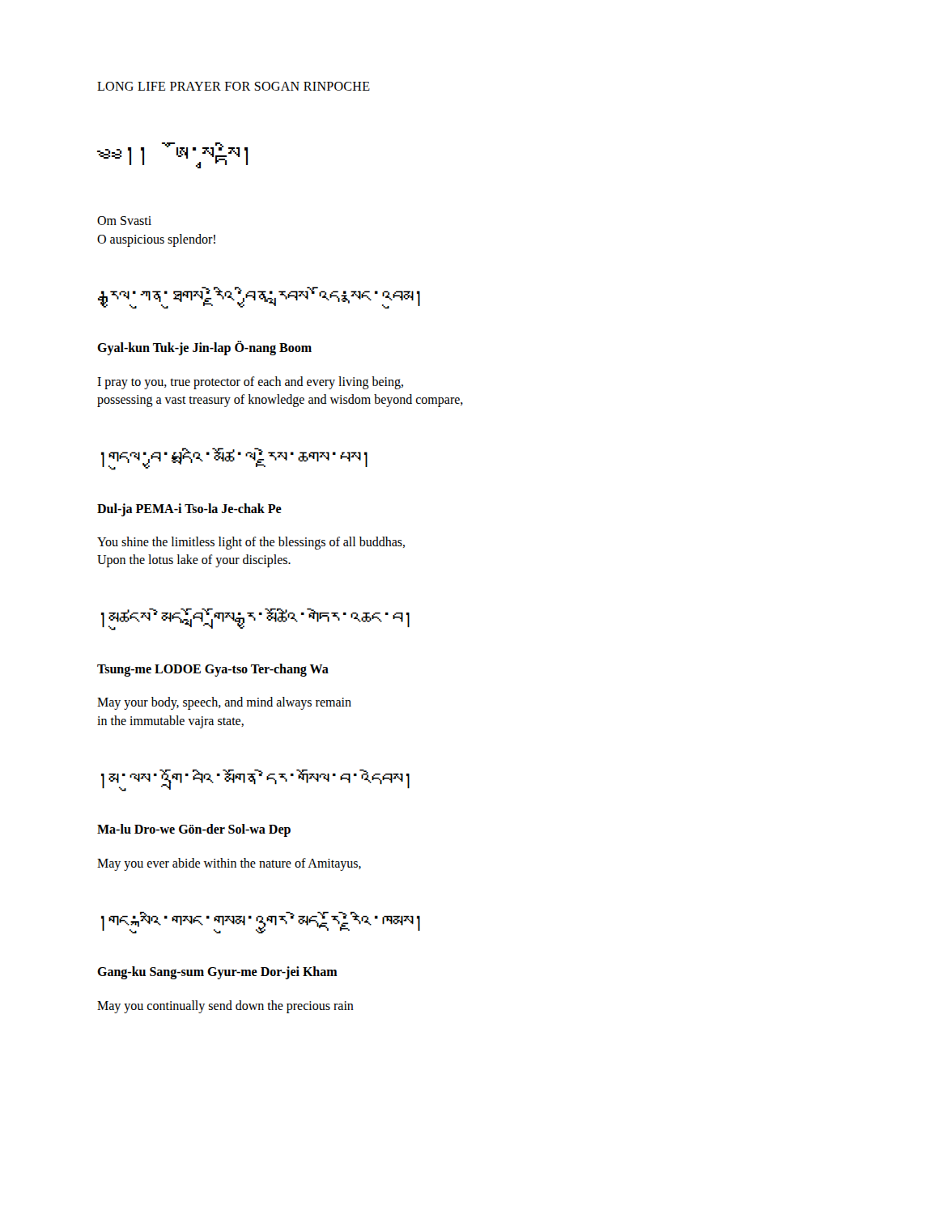LONG LIFE PRAYER FOR SOGAN RINPOCHE
༄༅།། ཨོཾ་སྭ་སྟི།
Om Svasti
O auspicious splendor!
།རྒྱལ་ཀུན་ཐུགས་རྗེའི་བྱིན་རླབས་འོད་སྣང་འབུམ།
Gyal-kun Tuk-je Jin-lap Ö-nang Boom
I pray to you, true protector of each and every living being,
possessing a vast treasury of knowledge and wisdom beyond compare,
།གདུལ་བྱ་པདྨའི་མཚོ་ལ་རྗེས་ཆགས་པས།
Dul-ja PEMA-i Tso-la Je-chak Pe
You shine the limitless light of the blessings of all buddhas,
Upon the lotus lake of your disciples.
།མཚུངས་མེད་བློ་གྲོས་རྒྱ་མཚོའི་གཏེར་འཆང་བ།
Tsung-me LODOE Gya-tso Ter-chang Wa
May your body, speech, and mind always remain
in the immutable vajra state,
།མ་ལུས་འགྲོ་བའི་མགོན་དེར་གསོལ་བ་འདེབས།
Ma-lu Dro-we Gön-der Sol-wa Dep
May you ever abide within the nature of Amitayus,
།གང་སྐུའི་གསང་གསུམ་འགྱུར་མེད་རྡོ་རྗེའི་ཁམས།
Gang-ku Sang-sum Gyur-me Dor-jei Kham
May you continually send down the precious rain